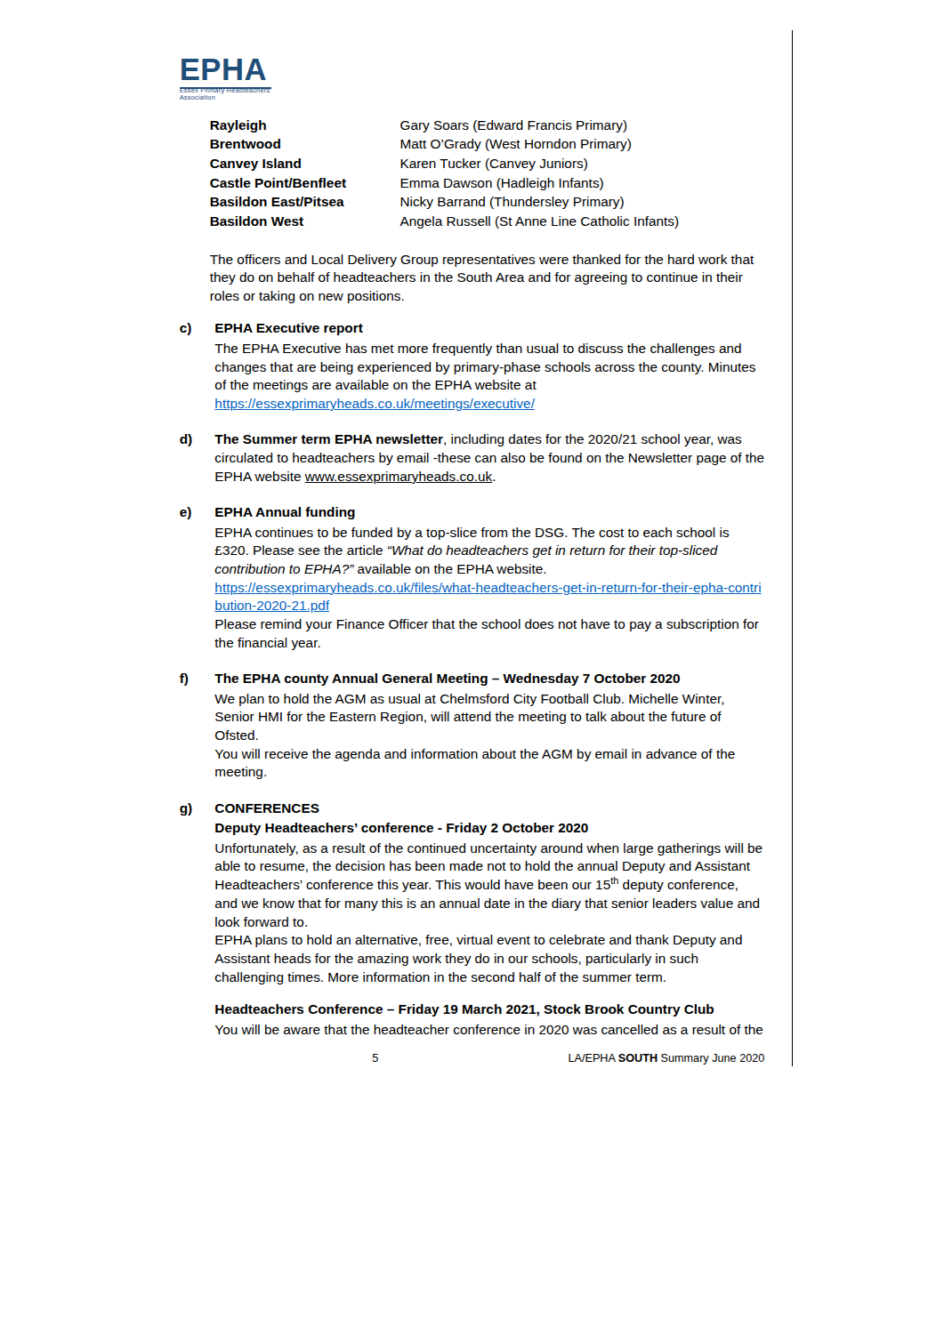EPHA
Essex Primary Headteachers'
Association
| Rayleigh | Gary Soars (Edward Francis Primary) |
| Brentwood | Matt O’Grady (West Horndon Primary) |
| Canvey Island | Karen Tucker (Canvey Juniors) |
| Castle Point/Benfleet | Emma Dawson (Hadleigh Infants) |
| Basildon East/Pitsea | Nicky Barrand (Thundersley Primary) |
| Basildon West | Angela Russell (St Anne Line Catholic Infants) |
The officers and Local Delivery Group representatives were thanked for the hard work that they do on behalf of headteachers in the South Area and for agreeing to continue in their roles or taking on new positions.
c)
EPHA Executive report
The EPHA Executive has met more frequently than usual to discuss the challenges and changes that are being experienced by primary-phase schools across the county. Minutes of the meetings are available on the EPHA website at
https://essexprimaryheads.co.uk/meetings/executive/
d)
The Summer term EPHA newsletter, including dates for the 2020/21 school year, was circulated to headteachers by email -these can also be found on the Newsletter page of the EPHA website www.essexprimaryheads.co.uk.
e)
EPHA Annual funding
EPHA continues to be funded by a top-slice from the DSG. The cost to each school is £320. Please see the article “What do headteachers get in return for their top-sliced contribution to EPHA?” available on the EPHA website.
https://essexprimaryheads.co.uk/files/what-headteachers-get-in-return-for-their-epha-contribution-2020-21.pdf
Please remind your Finance Officer that the school does not have to pay a subscription for the financial year.
f)
The EPHA county Annual General Meeting – Wednesday 7 October 2020
We plan to hold the AGM as usual at Chelmsford City Football Club. Michelle Winter, Senior HMI for the Eastern Region, will attend the meeting to talk about the future of Ofsted.
You will receive the agenda and information about the AGM by email in advance of the meeting.
g)
CONFERENCES
Deputy Headteachers’ conference - Friday 2 October 2020
Unfortunately, as a result of the continued uncertainty around when large gatherings will be able to resume, the decision has been made not to hold the annual Deputy and Assistant Headteachers’ conference this year. This would have been our 15th deputy conference, and we know that for many this is an annual date in the diary that senior leaders value and look forward to.
EPHA plans to hold an alternative, free, virtual event to celebrate and thank Deputy and Assistant heads for the amazing work they do in our schools, particularly in such challenging times. More information in the second half of the summer term.
Headteachers Conference – Friday 19 March 2021, Stock Brook Country Club
You will be aware that the headteacher conference in 2020 was cancelled as a result of the
5
LA/EPHA SOUTH Summary June 2020